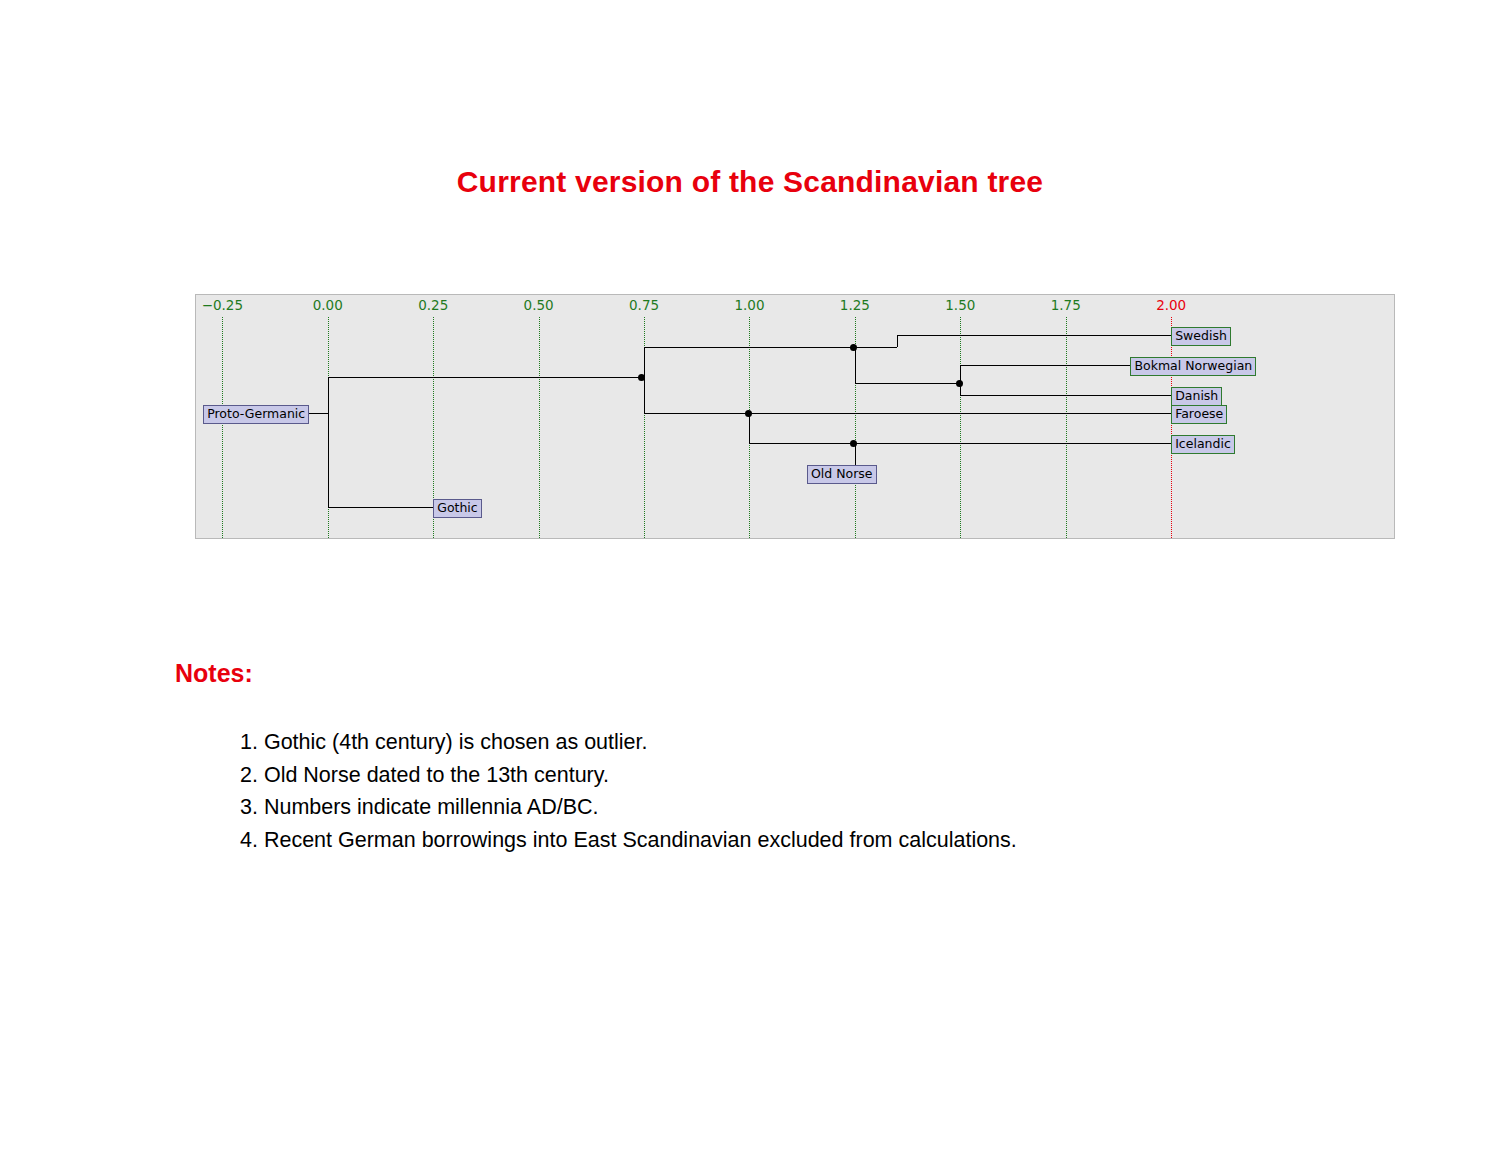Current version of the Scandinavian tree
−0.25 0.00 0.25 0.50 0.75 1.00 1.25 1.50 1.75 2.00
Proto-Germanic
Gothic
Old Norse
Swedish
Bokmal Norwegian
Danish
Faroese
Icelandic
Notes:
1. Gothic (4th century) is chosen as outlier.
2. Old Norse dated to the 13th century.
3. Numbers indicate millennia AD/BC.
4. Recent German borrowings into East Scandinavian excluded from calculations.